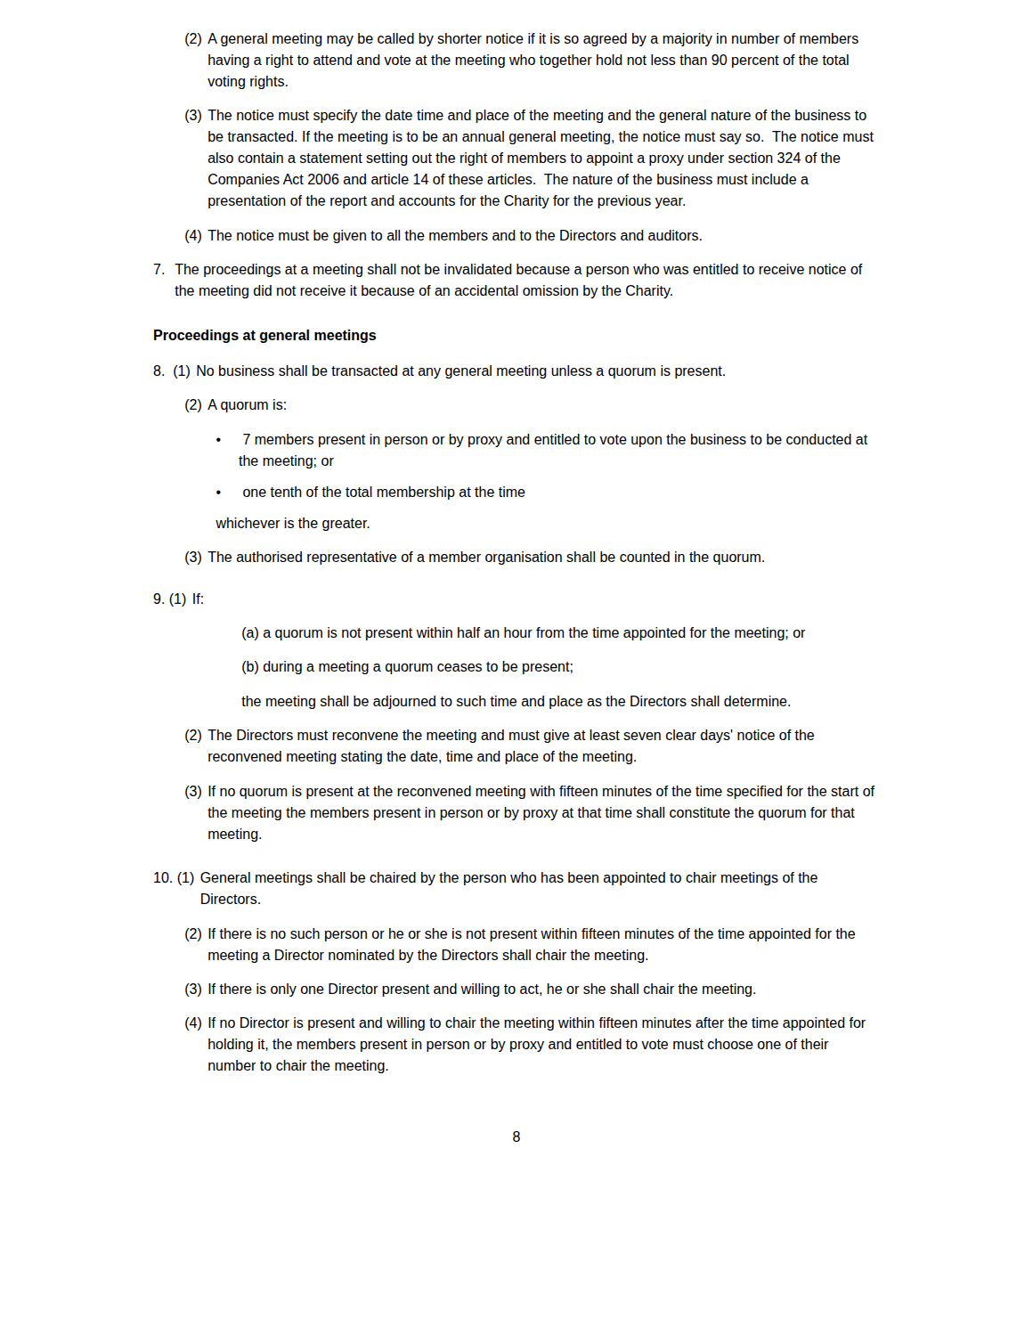(2) A general meeting may be called by shorter notice if it is so agreed by a majority in number of members having a right to attend and vote at the meeting who together hold not less than 90 percent of the total voting rights.
(3) The notice must specify the date time and place of the meeting and the general nature of the business to be transacted. If the meeting is to be an annual general meeting, the notice must say so. The notice must also contain a statement setting out the right of members to appoint a proxy under section 324 of the Companies Act 2006 and article 14 of these articles. The nature of the business must include a presentation of the report and accounts for the Charity for the previous year.
(4) The notice must be given to all the members and to the Directors and auditors.
7. The proceedings at a meeting shall not be invalidated because a person who was entitled to receive notice of the meeting did not receive it because of an accidental omission by the Charity.
Proceedings at general meetings
8. (1) No business shall be transacted at any general meeting unless a quorum is present.
(2) A quorum is:
• 7 members present in person or by proxy and entitled to vote upon the business to be conducted at the meeting; or
• one tenth of the total membership at the time
whichever is the greater.
(3) The authorised representative of a member organisation shall be counted in the quorum.
9. (1) If:
(a) a quorum is not present within half an hour from the time appointed for the meeting; or
(b) during a meeting a quorum ceases to be present;
the meeting shall be adjourned to such time and place as the Directors shall determine.
(2) The Directors must reconvene the meeting and must give at least seven clear days' notice of the reconvened meeting stating the date, time and place of the meeting.
(3) If no quorum is present at the reconvened meeting with fifteen minutes of the time specified for the start of the meeting the members present in person or by proxy at that time shall constitute the quorum for that meeting.
10. (1) General meetings shall be chaired by the person who has been appointed to chair meetings of the Directors.
(2) If there is no such person or he or she is not present within fifteen minutes of the time appointed for the meeting a Director nominated by the Directors shall chair the meeting.
(3) If there is only one Director present and willing to act, he or she shall chair the meeting.
(4) If no Director is present and willing to chair the meeting within fifteen minutes after the time appointed for holding it, the members present in person or by proxy and entitled to vote must choose one of their number to chair the meeting.
8